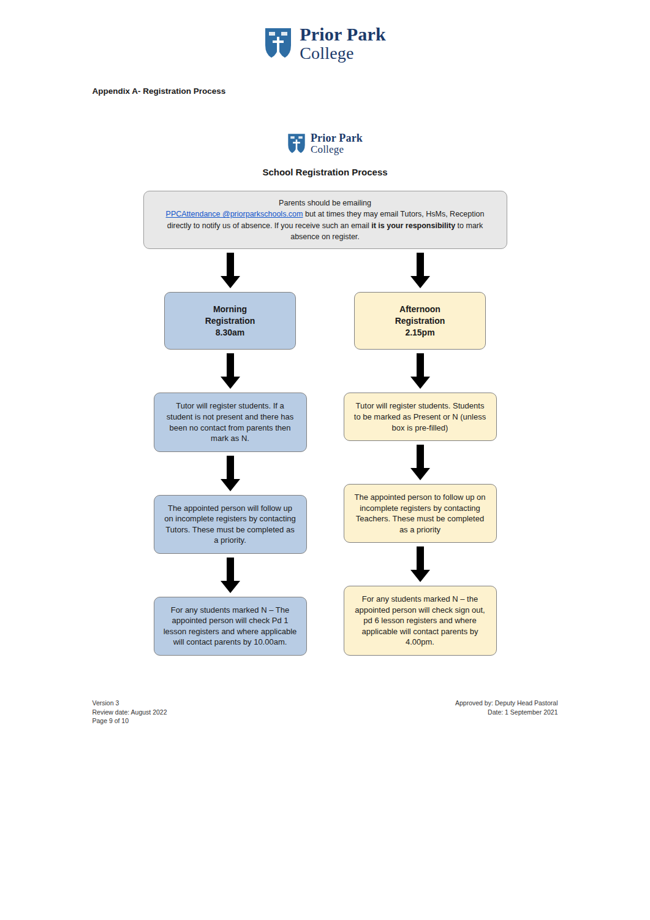Prior Park
College
Appendix A- Registration Process
Prior Park
College
School Registration Process
Parents should be emailing
PPCAttendance @priorparkschools.com but at times they may email Tutors, HsMs, Reception directly to notify us of absence. If you receive such an email it is your responsibility to mark absence on register.
Morning
Registration
8.30am
Tutor will register students. If a student is not present and there has been no contact from parents then mark as N.
The appointed person will follow up on incomplete registers by contacting Tutors. These must be completed as a priority.
For any students marked N – The appointed person will check Pd 1 lesson registers and where applicable will contact parents by 10.00am.
Afternoon
Registration
2.15pm
Tutor will register students. Students to be marked as Present or N (unless box is pre-filled)
The appointed person to follow up on incomplete registers by contacting Teachers. These must be completed as a priority
For any students marked N – the appointed person will check sign out, pd 6 lesson registers and where applicable will contact parents by 4.00pm.
Version 3
Review date: August 2022
Page 9 of 10
Approved by: Deputy Head Pastoral
Date: 1 September 2021